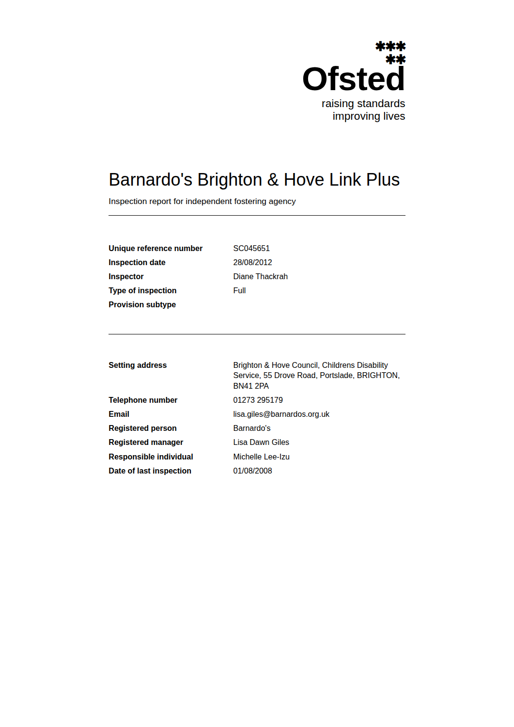✱✱✱
✱✱
Ofsted
raising standards
improving lives
Barnardo's Brighton & Hove Link Plus
Inspection report for independent fostering agency
| Unique reference number | SC045651 |
| Inspection date | 28/08/2012 |
| Inspector | Diane Thackrah |
| Type of inspection | Full |
| Provision subtype | |
| Setting address | Brighton & Hove Council, Childrens Disability Service, 55 Drove Road, Portslade, BRIGHTON, BN41 2PA |
| Telephone number | 01273 295179 |
| Email | lisa.giles@barnardos.org.uk |
| Registered person | Barnardo's |
| Registered manager | Lisa Dawn Giles |
| Responsible individual | Michelle Lee-Izu |
| Date of last inspection | 01/08/2008 |